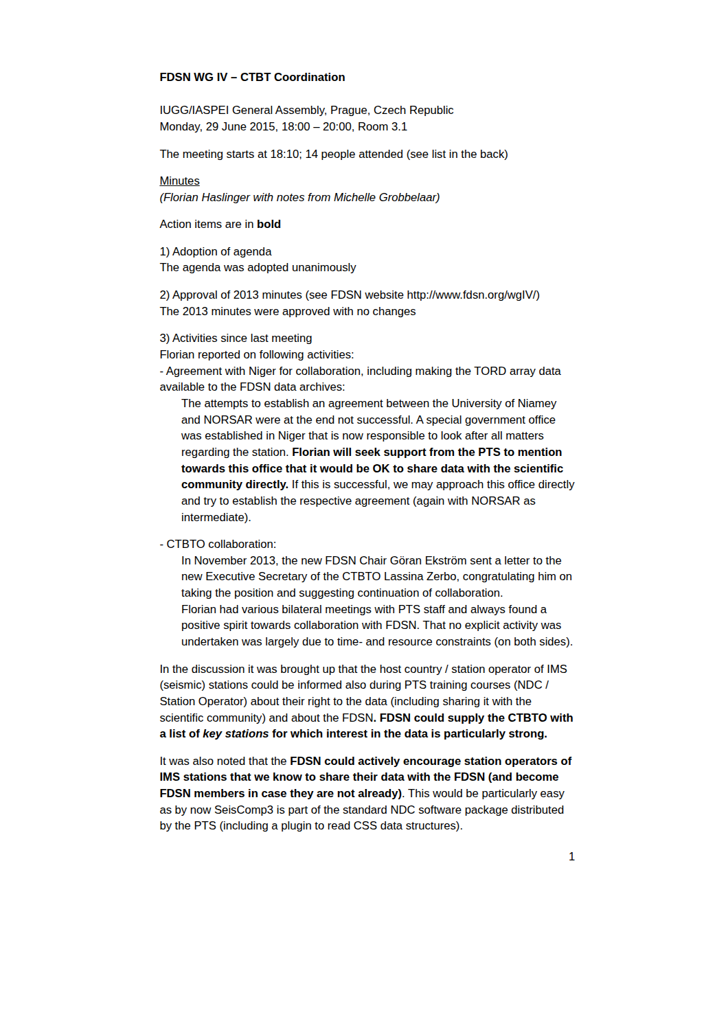FDSN WG IV – CTBT Coordination
IUGG/IASPEI General Assembly, Prague, Czech Republic
Monday, 29 June 2015, 18:00 – 20:00, Room 3.1
The meeting starts at 18:10; 14 people attended (see list in the back)
Minutes
(Florian Haslinger with notes from Michelle Grobbelaar)
Action items are in bold
1) Adoption of agenda
The agenda was adopted unanimously
2) Approval of 2013 minutes (see FDSN website http://www.fdsn.org/wgIV/)
The 2013 minutes were approved with no changes
3) Activities since last meeting
Florian reported on following activities:
- Agreement with Niger for collaboration, including making the TORD array data available to the FDSN data archives:
The attempts to establish an agreement between the University of Niamey and NORSAR were at the end not successful. A special government office was established in Niger that is now responsible to look after all matters regarding the station. Florian will seek support from the PTS to mention towards this office that it would be OK to share data with the scientific community directly. If this is successful, we may approach this office directly and try to establish the respective agreement (again with NORSAR as intermediate).
- CTBTO collaboration:
In November 2013, the new FDSN Chair Göran Ekström sent a letter to the new Executive Secretary of the CTBTO Lassina Zerbo, congratulating him on taking the position and suggesting continuation of collaboration.
Florian had various bilateral meetings with PTS staff and always found a positive spirit towards collaboration with FDSN. That no explicit activity was undertaken was largely due to time- and resource constraints (on both sides).
In the discussion it was brought up that the host country / station operator of IMS (seismic) stations could be informed also during PTS training courses (NDC / Station Operator) about their right to the data (including sharing it with the scientific community) and about the FDSN. FDSN could supply the CTBTO with a list of key stations for which interest in the data is particularly strong.
It was also noted that the FDSN could actively encourage station operators of IMS stations that we know to share their data with the FDSN (and become FDSN members in case they are not already). This would be particularly easy as by now SeisComp3 is part of the standard NDC software package distributed by the PTS (including a plugin to read CSS data structures).
1